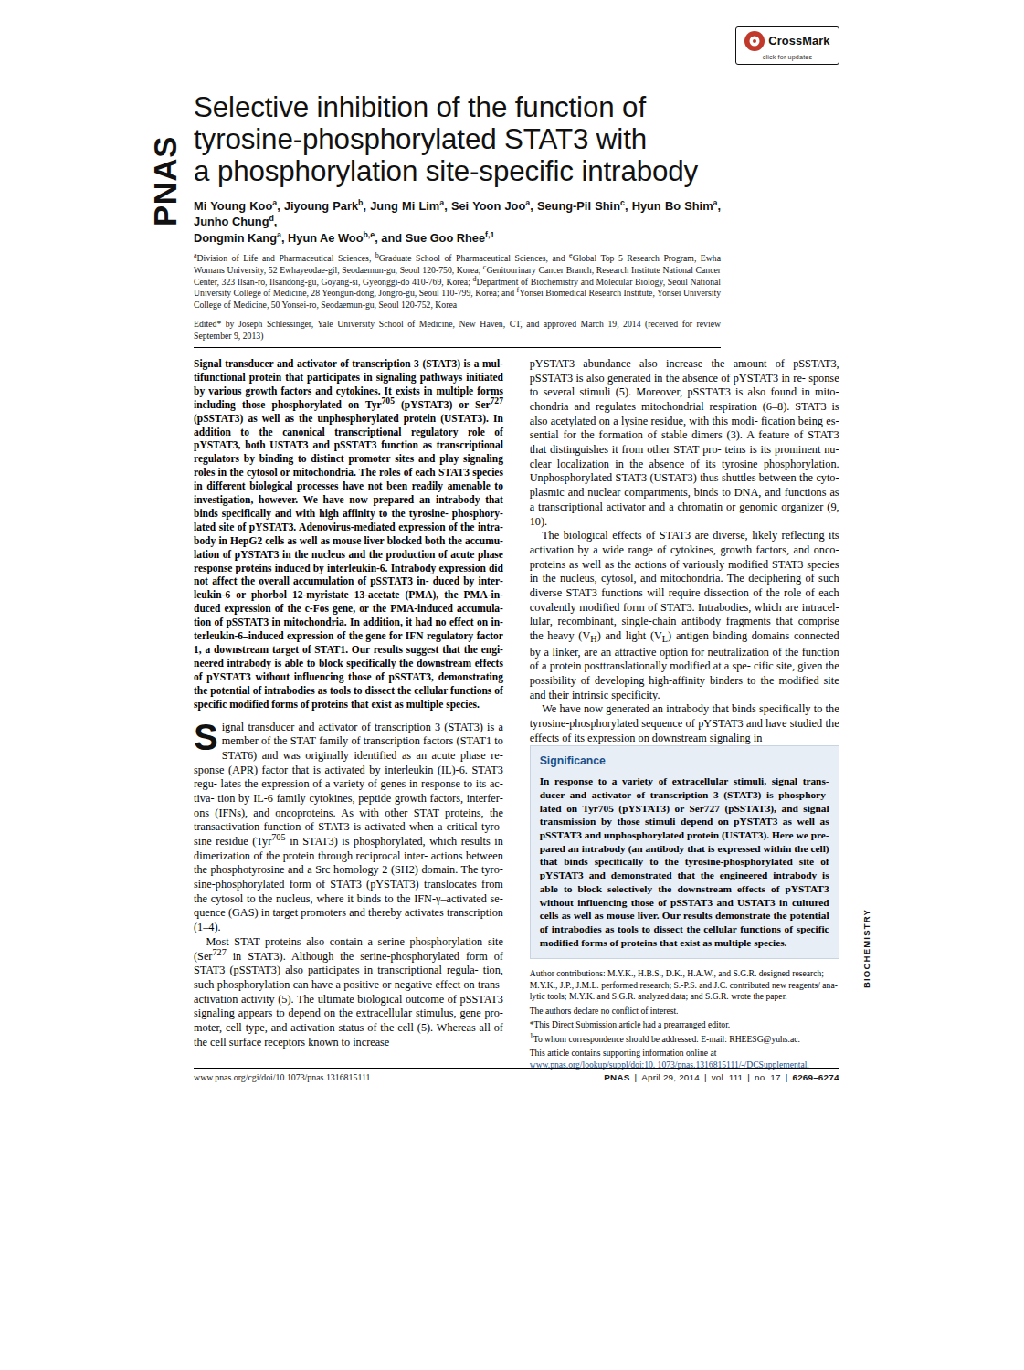CrossMark
click for updates
PNAS
BIOCHEMISTRY
Selective inhibition of the function of
tyrosine-phosphorylated STAT3 with
a phosphorylation site-specific intrabody
Mi Young Kooa, Jiyoung Parkb, Jung Mi Lima, Sei Yoon Jooa, Seung-Pil Shinc, Hyun Bo Shima, Junho Chungd,
Dongmin Kanga, Hyun Ae Woob,e, and Sue Goo Rheef,1
aDivision of Life and Pharmaceutical Sciences, bGraduate School of Pharmaceutical Sciences, and eGlobal Top 5 Research Program, Ewha Womans University, 52 Ewhayeodae-gil, Seodaemun-gu, Seoul 120-750, Korea; cGenitourinary Cancer Branch, Research Institute National Cancer Center, 323 Ilsan-ro, Ilsandong-gu, Goyang-si, Gyeonggi-do 410-769, Korea; dDepartment of Biochemistry and Molecular Biology, Seoul National University College of Medicine, 28 Yeongun-dong, Jongro-gu, Seoul 110-799, Korea; and fYonsei Biomedical Research Institute, Yonsei University College of Medicine, 50 Yonsei-ro, Seodaemun-gu, Seoul 120-752, Korea
Edited* by Joseph Schlessinger, Yale University School of Medicine, New Haven, CT, and approved March 19, 2014 (received for review September 9, 2013)
Signal transducer and activator of transcription 3 (STAT3) is a multifunctional protein that participates in signaling pathways initiated by various growth factors and cytokines. It exists in multiple forms including those phosphorylated on Tyr705 (pYSTAT3) or Ser727 (pSSTAT3) as well as the unphosphorylated protein (USTAT3). In addition to the canonical transcriptional regulatory role of pYSTAT3, both USTAT3 and pSSTAT3 function as transcriptional regulators by binding to distinct promoter sites and play signaling roles in the cytosol or mitochondria. The roles of each STAT3 species in different biological processes have not been readily amenable to investigation, however. We have now prepared an intrabody that binds specifically and with high affinity to the tyrosine- phosphorylated site of pYSTAT3. Adenovirus-mediated expression of the intrabody in HepG2 cells as well as mouse liver blocked both the accumulation of pYSTAT3 in the nucleus and the production of acute phase response proteins induced by interleukin-6. Intrabody expression did not affect the overall accumulation of pSSTAT3 in- duced by interleukin-6 or phorbol 12-myristate 13-acetate (PMA), the PMA-induced expression of the c-Fos gene, or the PMA-induced accumulation of pSSTAT3 in mitochondria. In addition, it had no effect on interleukin-6–induced expression of the gene for IFN regulatory factor 1, a downstream target of STAT1. Our results suggest that the engineered intrabody is able to block specifically the downstream effects of pYSTAT3 without influencing those of pSSTAT3, demonstrating the potential of intrabodies as tools to dissect the cellular functions of specific modified forms of proteins that exist as multiple species.
Signal transducer and activator of transcription 3 (STAT3) is a member of the STAT family of transcription factors (STAT1 to STAT6) and was originally identified as an acute phase response (APR) factor that is activated by interleukin (IL)-6. STAT3 regu- lates the expression of a variety of genes in response to its activa- tion by IL-6 family cytokines, peptide growth factors, interferons (IFNs), and oncoproteins. As with other STAT proteins, the transactivation function of STAT3 is activated when a critical tyrosine residue (Tyr705 in STAT3) is phosphorylated, which results in dimerization of the protein through reciprocal inter- actions between the phosphotyrosine and a Src homology 2 (SH2) domain. The tyrosine-phosphorylated form of STAT3 (pYSTAT3) translocates from the cytosol to the nucleus, where it binds to the IFN-γ–activated sequence (GAS) in target promoters and thereby activates transcription (1–4).
Most STAT proteins also contain a serine phosphorylation site (Ser727 in STAT3). Although the serine-phosphorylated form of STAT3 (pSSTAT3) also participates in transcriptional regula- tion, such phosphorylation can have a positive or negative effect on transactivation activity (5). The ultimate biological outcome of pSSTAT3 signaling appears to depend on the extracellular stimulus, gene promoter, cell type, and activation status of the cell (5). Whereas all of the cell surface receptors known to increase
pYSTAT3 abundance also increase the amount of pSSTAT3, pSSTAT3 is also generated in the absence of pYSTAT3 in re- sponse to several stimuli (5). Moreover, pSSTAT3 is also found in mitochondria and regulates mitochondrial respiration (6–8). STAT3 is also acetylated on a lysine residue, with this modi- fication being essential for the formation of stable dimers (3). A feature of STAT3 that distinguishes it from other STAT pro- teins is its prominent nuclear localization in the absence of its tyrosine phosphorylation. Unphosphorylated STAT3 (USTAT3) thus shuttles between the cytoplasmic and nuclear compartments, binds to DNA, and functions as a transcriptional activator and a chromatin or genomic organizer (9, 10).
The biological effects of STAT3 are diverse, likely reflecting its activation by a wide range of cytokines, growth factors, and oncoproteins as well as the actions of variously modified STAT3 species in the nucleus, cytosol, and mitochondria. The deciphering of such diverse STAT3 functions will require dissection of the role of each covalently modified form of STAT3. Intrabodies, which are intracellular, recombinant, single-chain antibody fragments that comprise the heavy (VH) and light (VL) antigen binding domains connected by a linker, are an attractive option for neutralization of the function of a protein posttranslationally modified at a spe- cific site, given the possibility of developing high-affinity binders to the modified site and their intrinsic specificity.
We have now generated an intrabody that binds specifically to the tyrosine-phosphorylated sequence of pYSTAT3 and have studied the effects of its expression on downstream signaling in
Significance
In response to a variety of extracellular stimuli, signal trans- ducer and activator of transcription 3 (STAT3) is phosphory- lated on Tyr705 (pYSTAT3) or Ser727 (pSSTAT3), and signal transmission by those stimuli depend on pYSTAT3 as well as pSSTAT3 and unphosphorylated protein (USTAT3). Here we prepared an intrabody (an antibody that is expressed within the cell) that binds specifically to the tyrosine-phosphorylated site of pYSTAT3 and demonstrated that the engineered intrabody is able to block selectively the downstream effects of pYSTAT3 without influencing those of pSSTAT3 and USTAT3 in cultured cells as well as mouse liver. Our results demonstrate the potential of intrabodies as tools to dissect the cellular functions of specific modified forms of proteins that exist as multiple species.
Author contributions: M.Y.K., H.B.S., D.K., H.A.W., and S.G.R. designed research; M.Y.K., J.P., J.M.L. performed research; S.-P.S. and J.C. contributed new reagents/ analytic tools; M.Y.K. and S.G.R. analyzed data; and S.G.R. wrote the paper.
The authors declare no conflict of interest.
*This Direct Submission article had a prearranged editor.
1To whom correspondence should be addressed. E-mail: RHEESG@yuhs.ac.
This article contains supporting information online at www.pnas.org/lookup/suppl/doi:10. 1073/pnas.1316815111/-/DCSupplemental.
www.pnas.org/cgi/doi/10.1073/pnas.1316815111
PNAS|April 29, 2014|vol. 111|no. 17|6269–6274